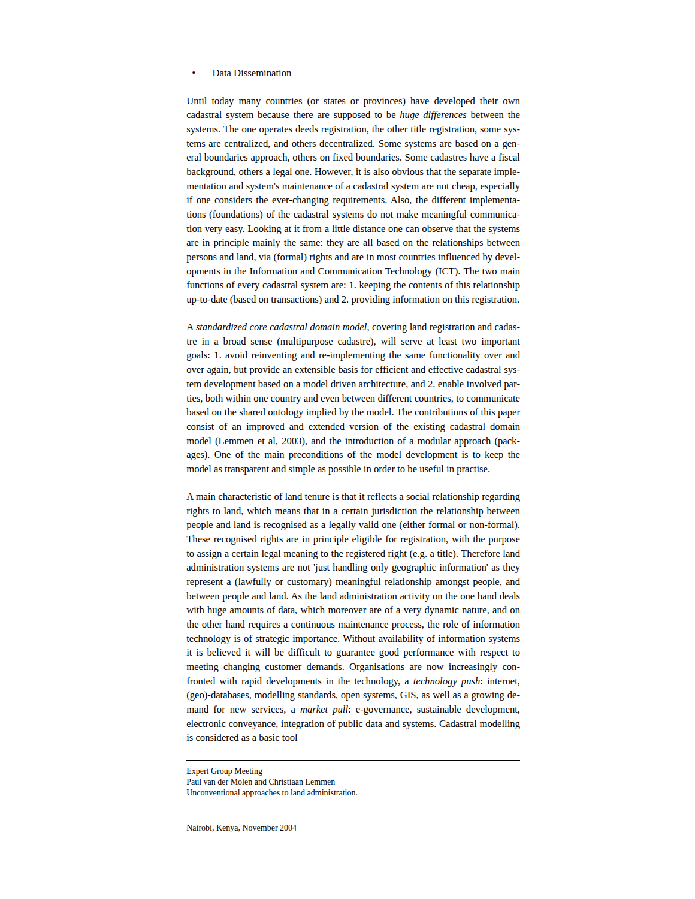Data Dissemination
Until today many countries (or states or provinces) have developed their own cadastral system because there are supposed to be huge differences between the systems. The one operates deeds registration, the other title registration, some systems are centralized, and others decentralized. Some systems are based on a general boundaries approach, others on fixed boundaries. Some cadastres have a fiscal background, others a legal one. However, it is also obvious that the separate implementation and system's maintenance of a cadastral system are not cheap, especially if one considers the ever-changing requirements. Also, the different implementations (foundations) of the cadastral systems do not make meaningful communication very easy. Looking at it from a little distance one can observe that the systems are in principle mainly the same: they are all based on the relationships between persons and land, via (formal) rights and are in most countries influenced by developments in the Information and Communication Technology (ICT). The two main functions of every cadastral system are: 1. keeping the contents of this relationship up-to-date (based on transactions) and 2. providing information on this registration.
A standardized core cadastral domain model, covering land registration and cadastre in a broad sense (multipurpose cadastre), will serve at least two important goals: 1. avoid reinventing and re-implementing the same functionality over and over again, but provide an extensible basis for efficient and effective cadastral system development based on a model driven architecture, and 2. enable involved parties, both within one country and even between different countries, to communicate based on the shared ontology implied by the model. The contributions of this paper consist of an improved and extended version of the existing cadastral domain model (Lemmen et al, 2003), and the introduction of a modular approach (packages). One of the main preconditions of the model development is to keep the model as transparent and simple as possible in order to be useful in practise.
A main characteristic of land tenure is that it reflects a social relationship regarding rights to land, which means that in a certain jurisdiction the relationship between people and land is recognised as a legally valid one (either formal or non-formal). These recognised rights are in principle eligible for registration, with the purpose to assign a certain legal meaning to the registered right (e.g. a title). Therefore land administration systems are not 'just handling only geographic information' as they represent a (lawfully or customary) meaningful relationship amongst people, and between people and land. As the land administration activity on the one hand deals with huge amounts of data, which moreover are of a very dynamic nature, and on the other hand requires a continuous maintenance process, the role of information technology is of strategic importance. Without availability of information systems it is believed it will be difficult to guarantee good performance with respect to meeting changing customer demands. Organisations are now increasingly confronted with rapid developments in the technology, a technology push: internet, (geo)-databases, modelling standards, open systems, GIS, as well as a growing demand for new services, a market pull: e-governance, sustainable development, electronic conveyance, integration of public data and systems. Cadastral modelling is considered as a basic tool
Expert Group Meeting
Paul van der Molen and Christiaan Lemmen
Unconventional approaches to land administration.
Nairobi, Kenya, November 2004